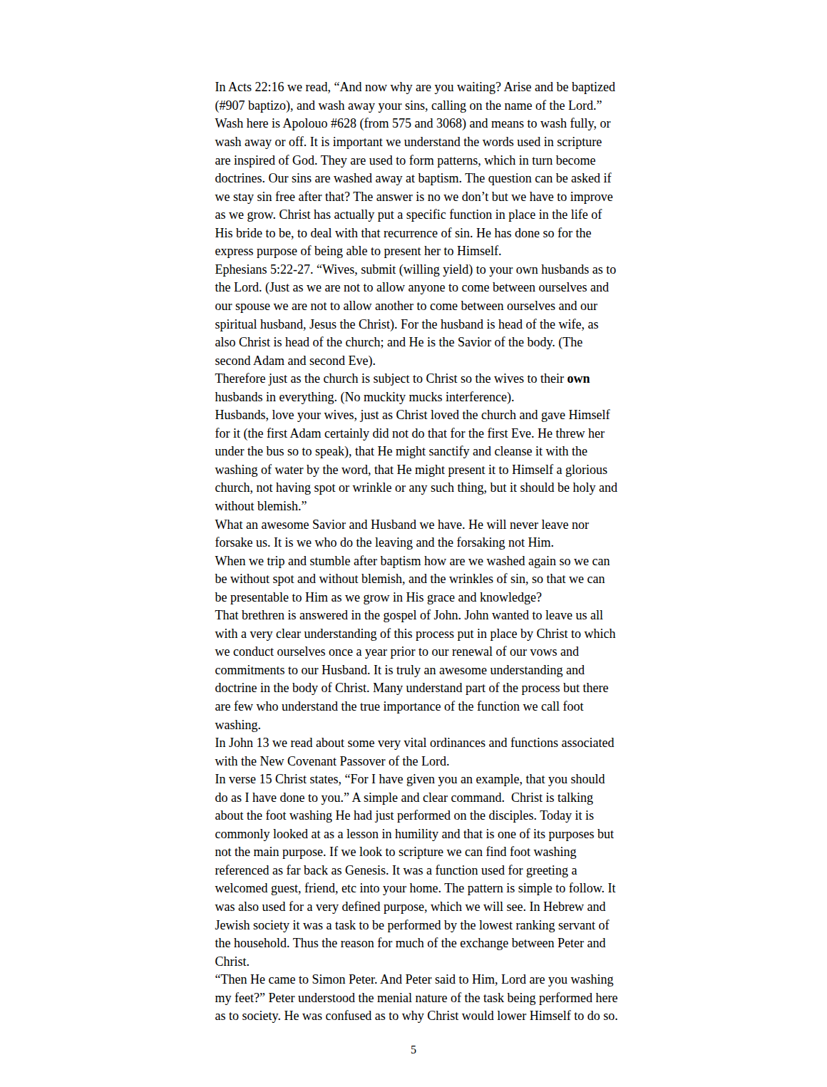In Acts 22:16 we read, “And now why are you waiting? Arise and be baptized (#907 baptizo), and wash away your sins, calling on the name of the Lord.”
Wash here is Apolouo #628 (from 575 and 3068) and means to wash fully, or wash away or off. It is important we understand the words used in scripture are inspired of God. They are used to form patterns, which in turn become doctrines. Our sins are washed away at baptism. The question can be asked if we stay sin free after that? The answer is no we don’t but we have to improve as we grow. Christ has actually put a specific function in place in the life of His bride to be, to deal with that recurrence of sin. He has done so for the express purpose of being able to present her to Himself.
Ephesians 5:22-27. “Wives, submit (willing yield) to your own husbands as to the Lord. (Just as we are not to allow anyone to come between ourselves and our spouse we are not to allow another to come between ourselves and our spiritual husband, Jesus the Christ). For the husband is head of the wife, as also Christ is head of the church; and He is the Savior of the body. (The second Adam and second Eve).
Therefore just as the church is subject to Christ so the wives to their own husbands in everything. (No muckity mucks interference).
Husbands, love your wives, just as Christ loved the church and gave Himself for it (the first Adam certainly did not do that for the first Eve. He threw her under the bus so to speak), that He might sanctify and cleanse it with the washing of water by the word, that He might present it to Himself a glorious church, not having spot or wrinkle or any such thing, but it should be holy and without blemish.”
What an awesome Savior and Husband we have. He will never leave nor forsake us. It is we who do the leaving and the forsaking not Him.
When we trip and stumble after baptism how are we washed again so we can be without spot and without blemish, and the wrinkles of sin, so that we can be presentable to Him as we grow in His grace and knowledge?
That brethren is answered in the gospel of John. John wanted to leave us all with a very clear understanding of this process put in place by Christ to which we conduct ourselves once a year prior to our renewal of our vows and commitments to our Husband. It is truly an awesome understanding and doctrine in the body of Christ. Many understand part of the process but there are few who understand the true importance of the function we call foot washing.
In John 13 we read about some very vital ordinances and functions associated with the New Covenant Passover of the Lord.
In verse 15 Christ states, “For I have given you an example, that you should do as I have done to you.” A simple and clear command. Christ is talking about the foot washing He had just performed on the disciples. Today it is commonly looked at as a lesson in humility and that is one of its purposes but not the main purpose. If we look to scripture we can find foot washing referenced as far back as Genesis. It was a function used for greeting a welcomed guest, friend, etc into your home. The pattern is simple to follow. It was also used for a very defined purpose, which we will see. In Hebrew and Jewish society it was a task to be performed by the lowest ranking servant of the household. Thus the reason for much of the exchange between Peter and Christ.
“Then He came to Simon Peter. And Peter said to Him, Lord are you washing my feet?” Peter understood the menial nature of the task being performed here as to society. He was confused as to why Christ would lower Himself to do so.
5